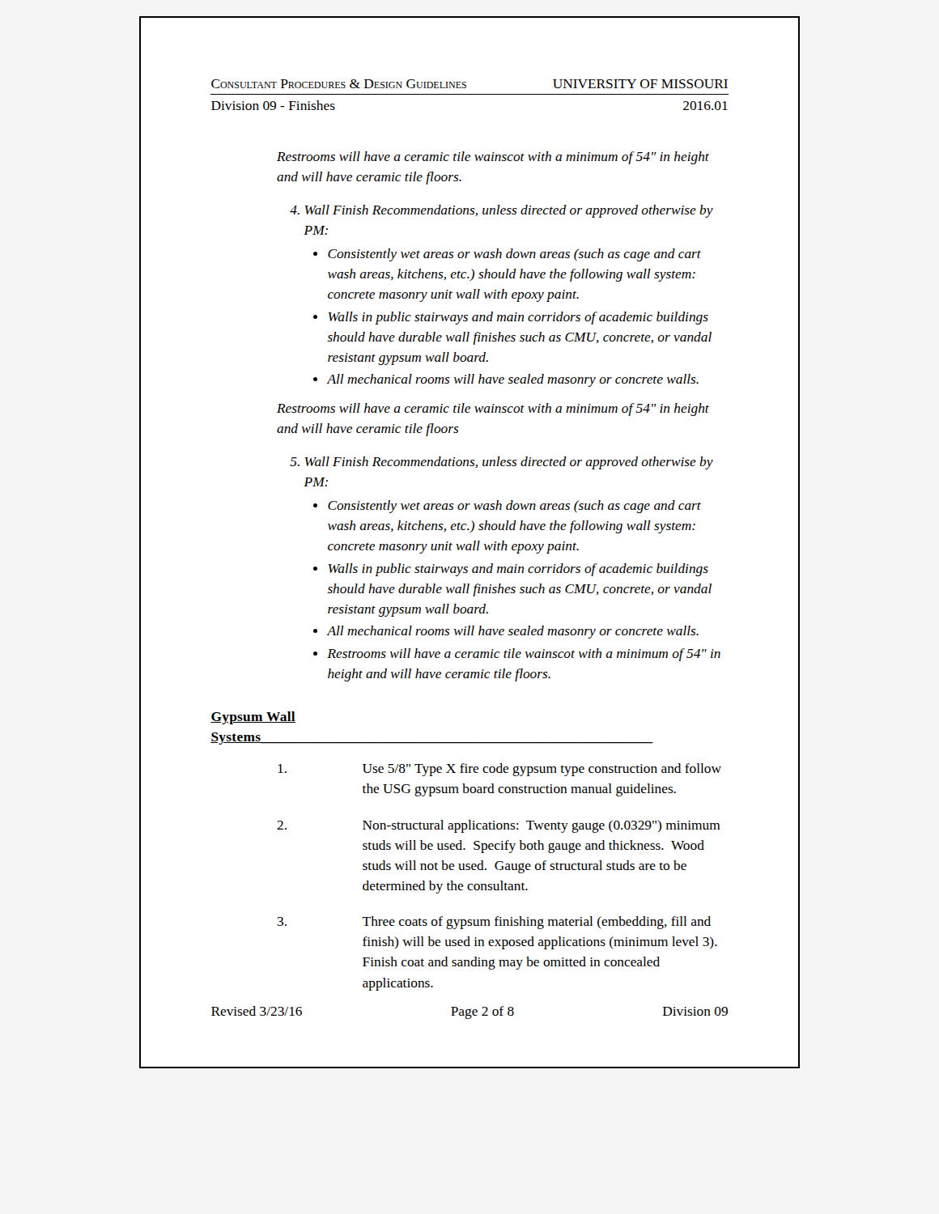Consultant Procedures & Design Guidelines UNIVERSITY OF MISSOURI
Division 09 - Finishes 2016.01
Restrooms will have a ceramic tile wainscot with a minimum of 54" in height and will have ceramic tile floors.
Wall Finish Recommendations, unless directed or approved otherwise by PM:
Consistently wet areas or wash down areas (such as cage and cart wash areas, kitchens, etc.) should have the following wall system: concrete masonry unit wall with epoxy paint.
Walls in public stairways and main corridors of academic buildings should have durable wall finishes such as CMU, concrete, or vandal resistant gypsum wall board.
All mechanical rooms will have sealed masonry or concrete walls.
Restrooms will have a ceramic tile wainscot with a minimum of 54" in height and will have ceramic tile floors
Wall Finish Recommendations, unless directed or approved otherwise by PM:
Consistently wet areas or wash down areas (such as cage and cart wash areas, kitchens, etc.) should have the following wall system: concrete masonry unit wall with epoxy paint.
Walls in public stairways and main corridors of academic buildings should have durable wall finishes such as CMU, concrete, or vandal resistant gypsum wall board.
All mechanical rooms will have sealed masonry or concrete walls.
Restrooms will have a ceramic tile wainscot with a minimum of 54" in height and will have ceramic tile floors.
Gypsum Wall Systems______________________________________________________
1.
Use 5/8" Type X fire code gypsum type construction and follow the USG gypsum board construction manual guidelines.
2.
Non-structural applications: Twenty gauge (0.0329") minimum studs will be used. Specify both gauge and thickness. Wood studs will not be used. Gauge of structural studs are to be determined by the consultant.
3.
Three coats of gypsum finishing material (embedding, fill and finish) will be used in exposed applications (minimum level 3). Finish coat and sanding may be omitted in concealed applications.
Revised 3/23/16 Page 2 of 8 Division 09